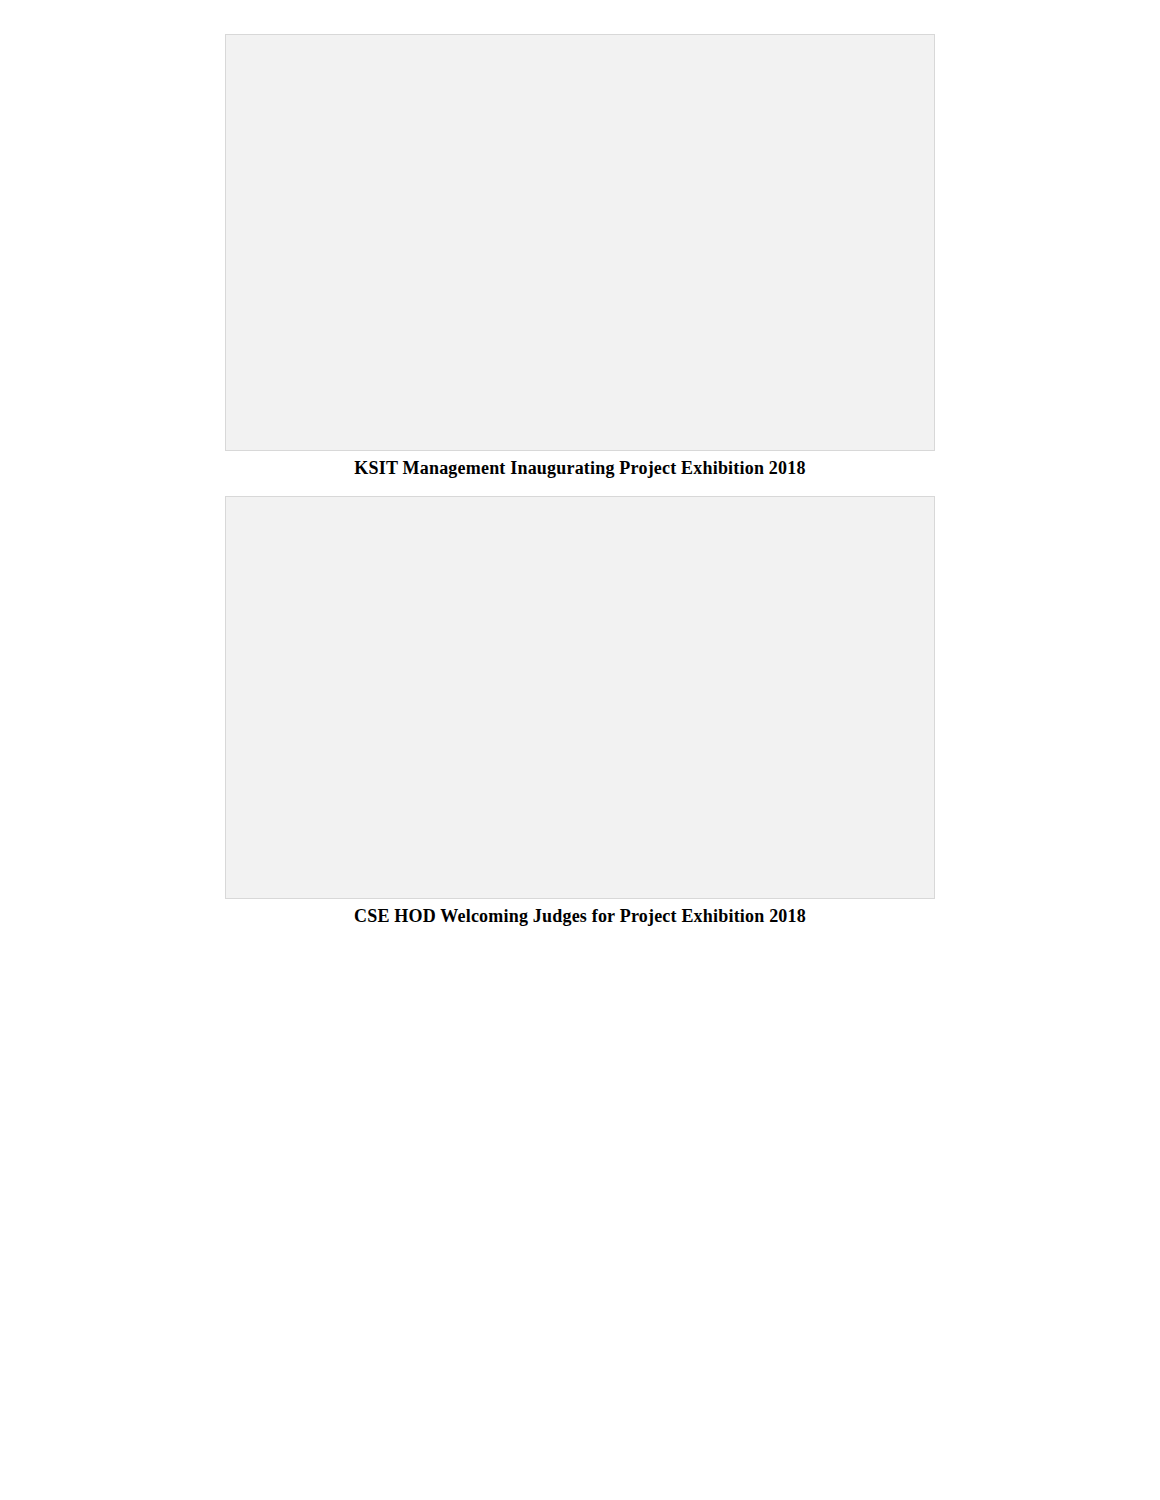KSIT Management Inaugurating Project Exhibition 2018
CSE HOD Welcoming Judges for Project Exhibition 2018